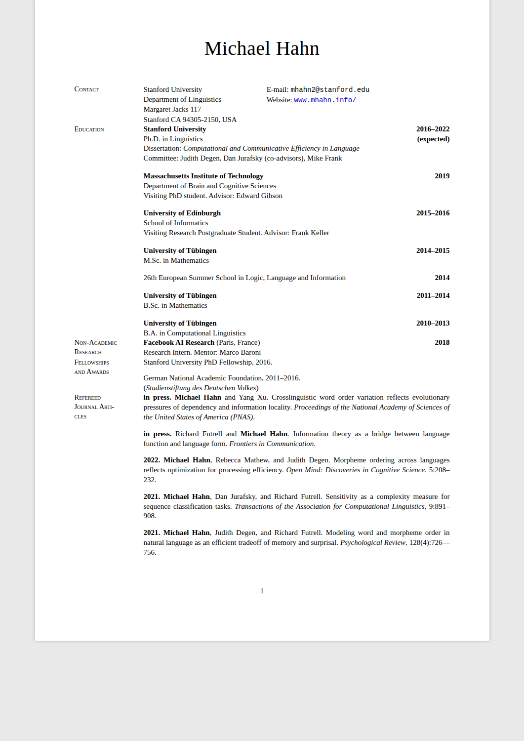Michael Hahn
| Contact | Stanford University Department of Linguistics Margaret Jacks 117 Stanford CA 94305-2150, USA E-mail: mhahn2@stanford.edu Website: www.mhahn.info/ |
| Education | Stanford University 2016–2022 Ph.D. in Linguistics (expected) Dissertation: Computational and Communicative Efficiency in Language Committee: Judith Degen, Dan Jurafsky (co-advisors), Mike Frank Massachusetts Institute of Technology 2019 Department of Brain and Cognitive Sciences Visiting PhD student. Advisor: Edward Gibson University of Edinburgh 2015–2016 School of Informatics Visiting Research Postgraduate Student. Advisor: Frank Keller University of Tübingen 2014–2015 M.Sc. in Mathematics 26th European Summer School in Logic, Language and Information 2014 University of Tübingen 2011–2014 B.Sc. in Mathematics University of Tübingen 2010–2013 B.A. in Computational Linguistics |
| Non-Academic Research | Facebook AI Research (Paris, France) 2018 Research Intern. Mentor: Marco Baroni |
| Fellowships and Awards | Stanford University PhD Fellowship, 2016. German National Academic Foundation, 2011–2016. ( Studienstiftung des Deutschen Volkes ) |
| Refereed Journal Arti- cles | in press. Michael Hahn and Yang Xu. Crosslinguistic word order variation reflects evolutionary pressures of dependency and information locality. Proceedings of the National Academy of Sciences of the United States of America (PNAS) . in press. Richard Futrell and Michael Hahn . Information theory as a bridge between language function and language form. Frontiers in Communication . 2022. Michael Hahn , Rebecca Mathew, and Judith Degen. Morpheme ordering across languages reflects optimization for processing efficiency. Open Mind: Discoveries in Cognitive Science . 5:208–232. 2021. Michael Hahn , Dan Jurafsky, and Richard Futrell. Sensitivity as a complexity measure for sequence classification tasks. Transactions of the Association for Computational Linguistics , 9:891–908. 2021. Michael Hahn , Judith Degen, and Richard Futrell. Modeling word and morpheme order in natural language as an efficient tradeoff of memory and surprisal. Psychological Review , 128(4):726—756. |
1